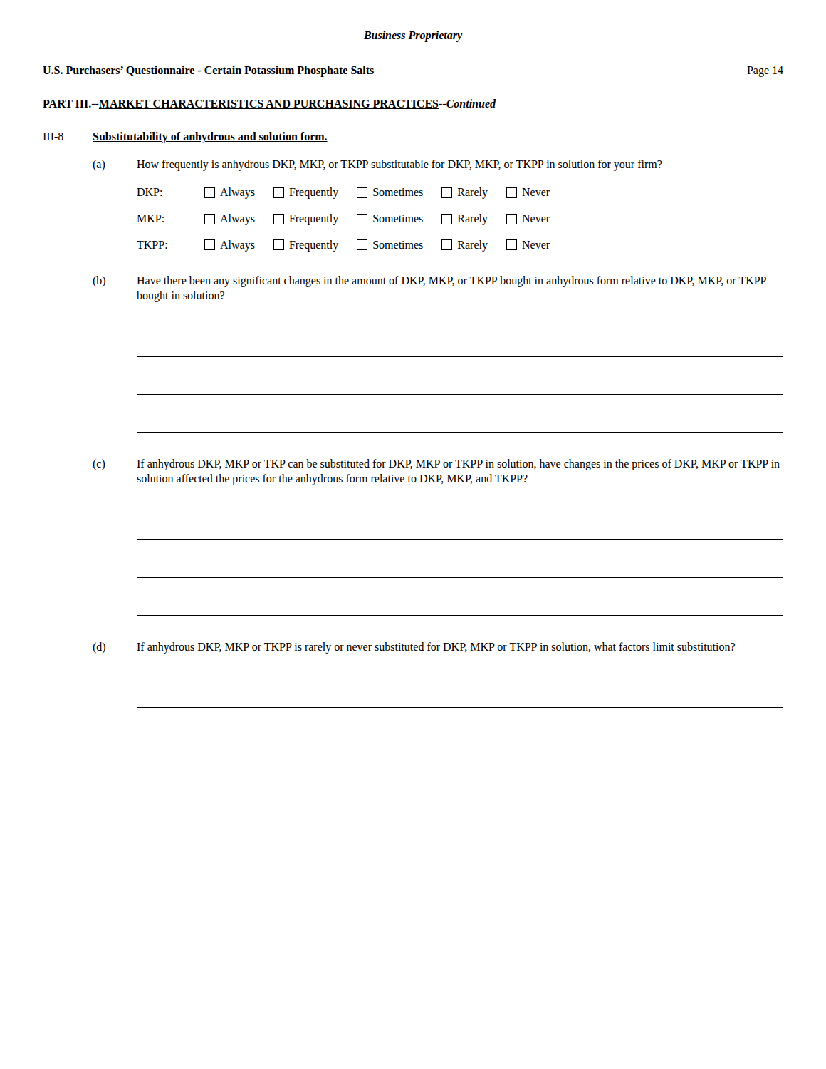Business Proprietary
U.S. Purchasers’ Questionnaire - Certain Potassium Phosphate Salts Page 14
PART III.--MARKET CHARACTERISTICS AND PURCHASING PRACTICES--Continued
III-8
Substitutability of anhydrous and solution form.—
(a)
How frequently is anhydrous DKP, MKP, or TKPP substitutable for DKP, MKP, or TKPP in solution for your firm?
DKP:
Always
Frequently
Sometimes
Rarely
Never
MKP:
Always
Frequently
Sometimes
Rarely
Never
TKPP:
Always
Frequently
Sometimes
Rarely
Never
(b)
Have there been any significant changes in the amount of DKP, MKP, or TKPP bought in anhydrous form relative to DKP, MKP, or TKPP bought in solution?
(c)
If anhydrous DKP, MKP or TKP can be substituted for DKP, MKP or TKPP in solution, have changes in the prices of DKP, MKP or TKPP in solution affected the prices for the anhydrous form relative to DKP, MKP, and TKPP?
(d)
If anhydrous DKP, MKP or TKPP is rarely or never substituted for DKP, MKP or TKPP in solution, what factors limit substitution?